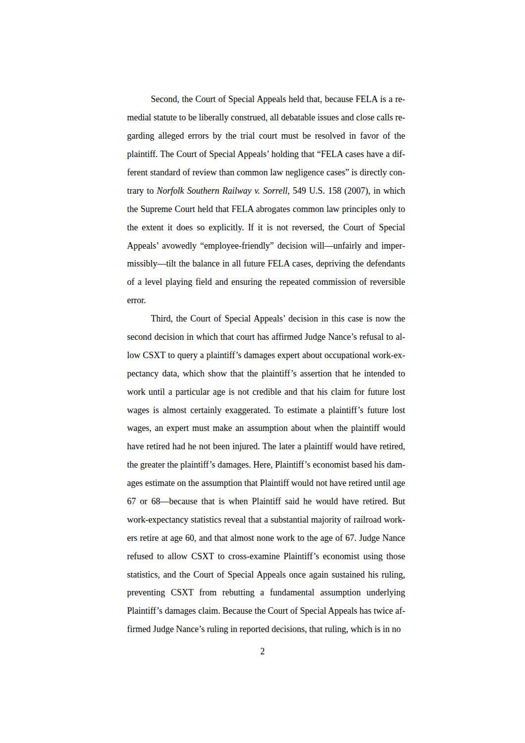Second, the Court of Special Appeals held that, because FELA is a remedial statute to be liberally construed, all debatable issues and close calls regarding alleged errors by the trial court must be resolved in favor of the plaintiff. The Court of Special Appeals’ holding that “FELA cases have a different standard of review than common law negligence cases” is directly contrary to Norfolk Southern Railway v. Sorrell, 549 U.S. 158 (2007), in which the Supreme Court held that FELA abrogates common law principles only to the extent it does so explicitly. If it is not reversed, the Court of Special Appeals’ avowedly “employee-friendly” decision will—unfairly and impermissibly—tilt the balance in all future FELA cases, depriving the defendants of a level playing field and ensuring the repeated commission of reversible error.
Third, the Court of Special Appeals’ decision in this case is now the second decision in which that court has affirmed Judge Nance’s refusal to allow CSXT to query a plaintiff’s damages expert about occupational work-expectancy data, which show that the plaintiff’s assertion that he intended to work until a particular age is not credible and that his claim for future lost wages is almost certainly exaggerated. To estimate a plaintiff’s future lost wages, an expert must make an assumption about when the plaintiff would have retired had he not been injured. The later a plaintiff would have retired, the greater the plaintiff’s damages. Here, Plaintiff’s economist based his damages estimate on the assumption that Plaintiff would not have retired until age 67 or 68—because that is when Plaintiff said he would have retired. But work-expectancy statistics reveal that a substantial majority of railroad workers retire at age 60, and that almost none work to the age of 67. Judge Nance refused to allow CSXT to cross-examine Plaintiff’s economist using those statistics, and the Court of Special Appeals once again sustained his ruling, preventing CSXT from rebutting a fundamental assumption underlying Plaintiff’s damages claim. Because the Court of Special Appeals has twice affirmed Judge Nance’s ruling in reported decisions, that ruling, which is in no
2